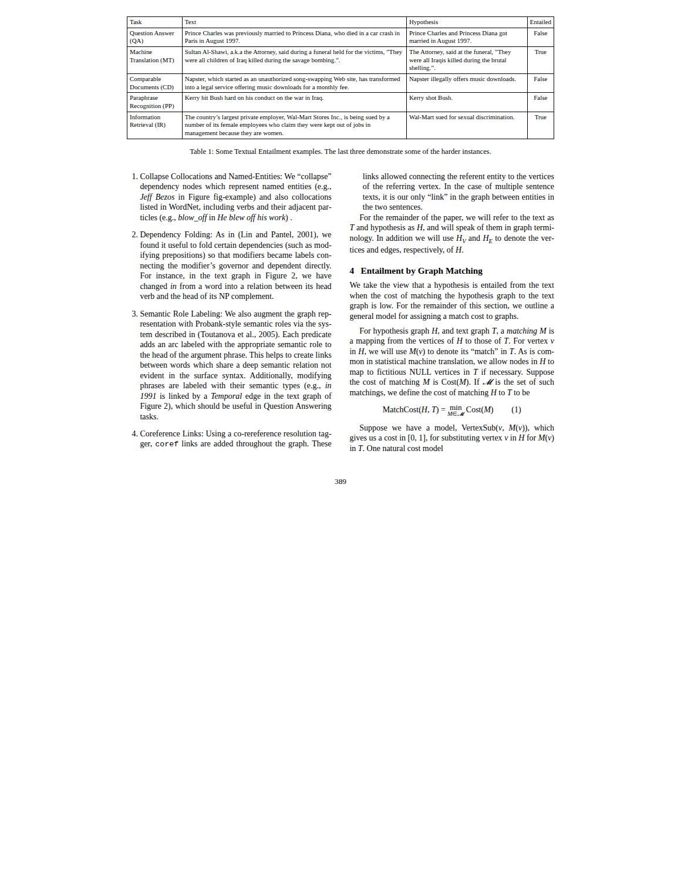| Task | Text | Hypothesis | Entailed |
| --- | --- | --- | --- |
| Question Answer (QA) | Prince Charles was previously married to Princess Diana, who died in a car crash in Paris in August 1997. | Prince Charles and Princess Diana got married in August 1997. | False |
| Machine Translation (MT) | Sultan Al-Shawi, a.k.a the Attorney, said during a funeral held for the victims, ”They were all children of Iraq killed during the savage bombing.”. | The Attorney, said at the funeral, ”They were all Iraqis killed during the brutal shelling.”. | True |
| Comparable Documents (CD) | Napster, which started as an unauthorized song-swapping Web site, has transformed into a legal service offering music downloads for a monthly fee. | Napster illegally offers music downloads. | False |
| Paraphrase Recognition (PP) | Kerry hit Bush hard on his conduct on the war in Iraq. | Kerry shot Bush. | False |
| Information Retrieval (IR) | The country’s largest private employer, Wal-Mart Stores Inc., is being sued by a number of its female employees who claim they were kept out of jobs in management because they are women. | Wal-Mart sued for sexual discrimination. | True |
Table 1: Some Textual Entailment examples. The last three demonstrate some of the harder instances.
Collapse Collocations and Named-Entities: We “collapse” dependency nodes which represent named entities (e.g., Jeff Bezos in Figure fig-example) and also collocations listed in WordNet, including verbs and their adjacent particles (e.g., blow_off in He blew off his work) .
Dependency Folding: As in (Lin and Pantel, 2001), we found it useful to fold certain dependencies (such as modifying prepositions) so that modifiers became labels connecting the modifier’s governor and dependent directly. For instance, in the text graph in Figure 2, we have changed in from a word into a relation between its head verb and the head of its NP complement.
Semantic Role Labeling: We also augment the graph representation with Probank-style semantic roles via the system described in (Toutanova et al., 2005). Each predicate adds an arc labeled with the appropriate semantic role to the head of the argument phrase. This helps to create links between words which share a deep semantic relation not evident in the surface syntax. Additionally, modifying phrases are labeled with their semantic types (e.g., in 1991 is linked by a Temporal edge in the text graph of Figure 2), which should be useful in Question Answering tasks.
Coreference Links: Using a co-rereference resolution tagger, coref links are added throughout the graph. These links allowed connecting the referent entity to the vertices of the referring vertex. In the case of multiple sentence texts, it is our only “link” in the graph between entities in the two sentences.
For the remainder of the paper, we will refer to the text as T and hypothesis as H, and will speak of them in graph terminology. In addition we will use HV and HE to denote the vertices and edges, respectively, of H.
4 Entailment by Graph Matching
We take the view that a hypothesis is entailed from the text when the cost of matching the hypothesis graph to the text graph is low. For the remainder of this section, we outline a general model for assigning a match cost to graphs.
For hypothesis graph H, and text graph T, a matching M is a mapping from the vertices of H to those of T. For vertex v in H, we will use M(v) to denote its “match” in T. As is common in statistical machine translation, we allow nodes in H to map to fictitious NULL vertices in T if necessary. Suppose the cost of matching M is Cost(M). If 𝓜 is the set of such matchings, we define the cost of matching H to T to be
MatchCost(H, T) = min M∈𝓜 Cost(M)(1)
Suppose we have a model, VertexSub(v, M(v)), which gives us a cost in [0, 1], for substituting vertex v in H for M(v) in T. One natural cost model
389